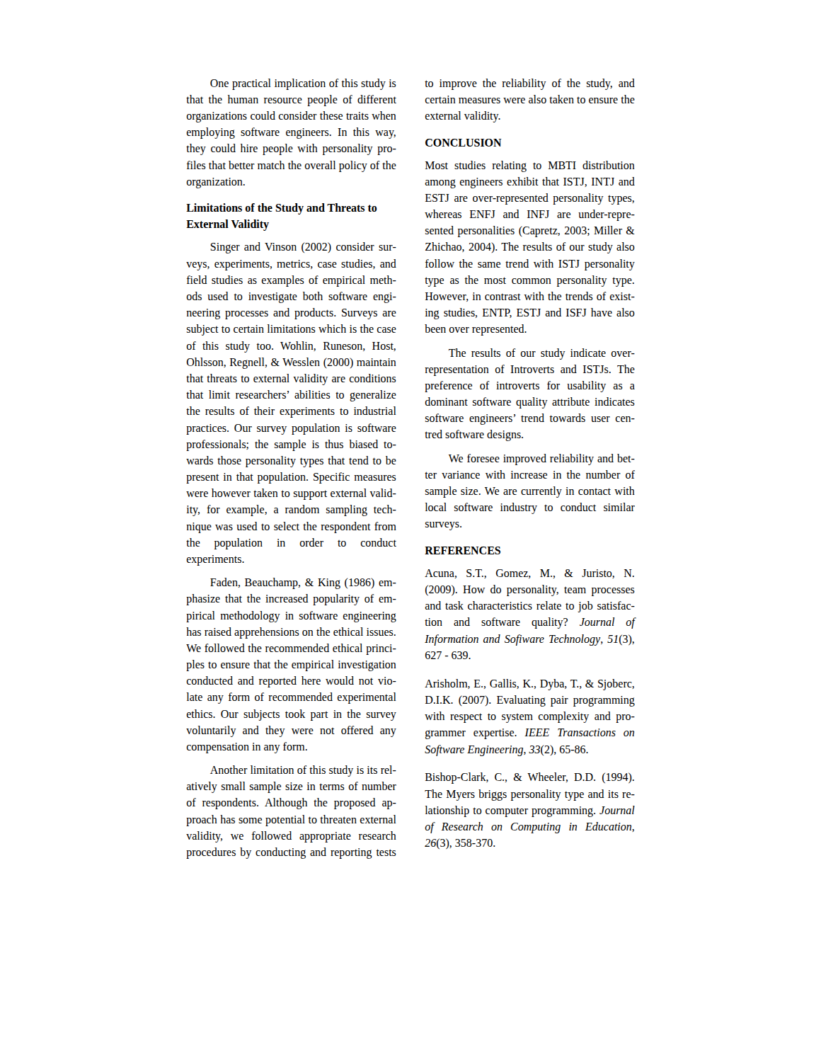One practical implication of this study is that the human resource people of different organizations could consider these traits when employing software engineers. In this way, they could hire people with personality profiles that better match the overall policy of the organization.
Limitations of the Study and Threats to External Validity
Singer and Vinson (2002) consider surveys, experiments, metrics, case studies, and field studies as examples of empirical methods used to investigate both software engineering processes and products. Surveys are subject to certain limitations which is the case of this study too. Wohlin, Runeson, Host, Ohlsson, Regnell, & Wesslen (2000) maintain that threats to external validity are conditions that limit researchers’ abilities to generalize the results of their experiments to industrial practices. Our survey population is software professionals; the sample is thus biased towards those personality types that tend to be present in that population. Specific measures were however taken to support external validity, for example, a random sampling technique was used to select the respondent from the population in order to conduct experiments.
Faden, Beauchamp, & King (1986) emphasize that the increased popularity of empirical methodology in software engineering has raised apprehensions on the ethical issues. We followed the recommended ethical principles to ensure that the empirical investigation conducted and reported here would not violate any form of recommended experimental ethics. Our subjects took part in the survey voluntarily and they were not offered any compensation in any form.
Another limitation of this study is its relatively small sample size in terms of number of respondents. Although the proposed approach has some potential to threaten external validity, we followed appropriate research procedures by conducting and reporting tests to improve the reliability of the study, and certain measures were also taken to ensure the external validity.
Conclusion
Most studies relating to MBTI distribution among engineers exhibit that ISTJ, INTJ and ESTJ are over-represented personality types, whereas ENFJ and INFJ are under-represented personalities (Capretz, 2003; Miller & Zhichao, 2004). The results of our study also follow the same trend with ISTJ personality type as the most common personality type. However, in contrast with the trends of existing studies, ENTP, ESTJ and ISFJ have also been over represented.
The results of our study indicate over-representation of Introverts and ISTJs. The preference of introverts for usability as a dominant software quality attribute indicates software engineers’ trend towards user centred software designs.
We foresee improved reliability and better variance with increase in the number of sample size. We are currently in contact with local software industry to conduct similar surveys.
References
Acuna, S.T., Gomez, M., & Juristo, N. (2009). How do personality, team processes and task characteristics relate to job satisfaction and software quality? Journal of Information and Sofiware Technology, 51(3), 627 - 639.
Arisholm, E., Gallis, K., Dyba, T., & Sjoberc, D.I.K. (2007). Evaluating pair programming with respect to system complexity and programmer expertise. IEEE Transactions on Software Engineering, 33(2), 65-86.
Bishop-Clark, C., & Wheeler, D.D. (1994). The Myers briggs personality type and its relationship to computer programming. Journal of Research on Computing in Education, 26(3), 358-370.